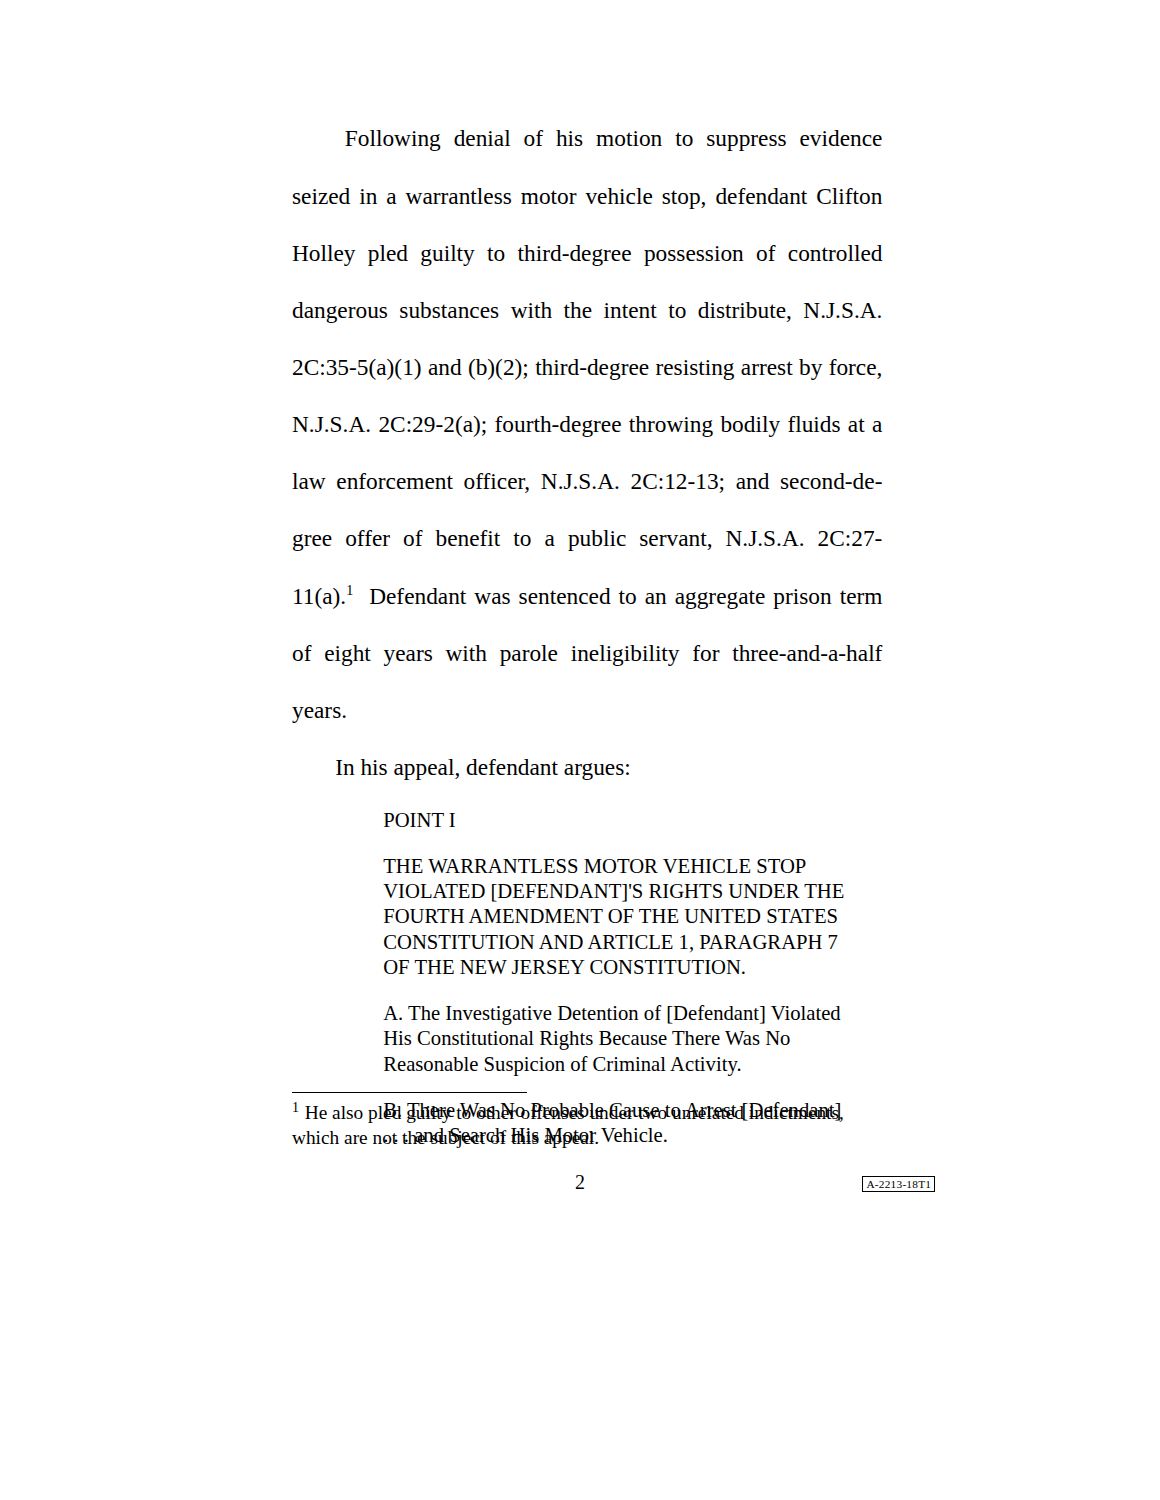Following denial of his motion to suppress evidence seized in a warrantless motor vehicle stop, defendant Clifton Holley pled guilty to third-degree possession of controlled dangerous substances with the intent to distribute, N.J.S.A. 2C:35-5(a)(1) and (b)(2); third-degree resisting arrest by force, N.J.S.A. 2C:29-2(a); fourth-degree throwing bodily fluids at a law enforcement officer, N.J.S.A. 2C:12-13; and second-degree offer of benefit to a public servant, N.J.S.A. 2C:27-11(a).1 Defendant was sentenced to an aggregate prison term of eight years with parole ineligibility for three-and-a-half years.
In his appeal, defendant argues:
POINT I
THE WARRANTLESS MOTOR VEHICLE STOP VIOLATED [DEFENDANT]'S RIGHTS UNDER THE FOURTH AMENDMENT OF THE UNITED STATES CONSTITUTION AND ARTICLE 1, PARAGRAPH 7 OF THE NEW JERSEY CONSTITUTION.
A. The Investigative Detention of [Defendant] Violated His Constitutional Rights Because There Was No Reasonable Suspicion of Criminal Activity.
B. There Was No Probable Cause to Arrest [Defendant] . . . and Search His Motor Vehicle.
1He also pled guilty to other offenses under two unrelated indictments, which are not the subject of this appeal.
2
A-2213-18T1